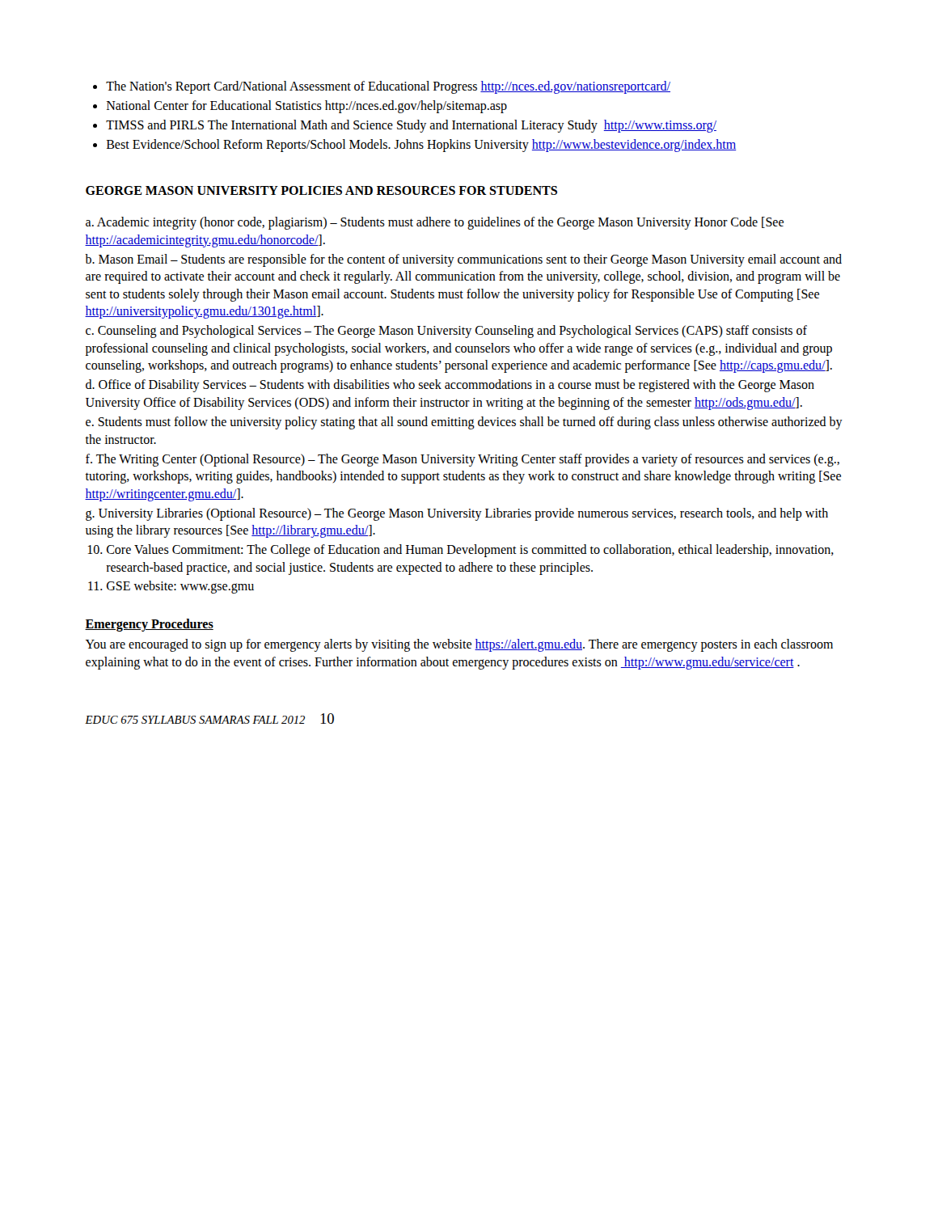The Nation's Report Card/National Assessment of Educational Progress http://nces.ed.gov/nationsreportcard/
National Center for Educational Statistics http://nces.ed.gov/help/sitemap.asp
TIMSS and PIRLS The International Math and Science Study and International Literacy Study http://www.timss.org/
Best Evidence/School Reform Reports/School Models. Johns Hopkins University http://www.bestevidence.org/index.htm
GEORGE MASON UNIVERSITY POLICIES AND RESOURCES FOR STUDENTS
a. Academic integrity (honor code, plagiarism) – Students must adhere to guidelines of the George Mason University Honor Code [See http://academicintegrity.gmu.edu/honorcode/].
b. Mason Email – Students are responsible for the content of university communications sent to their George Mason University email account and are required to activate their account and check it regularly. All communication from the university, college, school, division, and program will be sent to students solely through their Mason email account. Students must follow the university policy for Responsible Use of Computing [See http://universitypolicy.gmu.edu/1301ge.html].
c. Counseling and Psychological Services – The George Mason University Counseling and Psychological Services (CAPS) staff consists of professional counseling and clinical psychologists, social workers, and counselors who offer a wide range of services (e.g., individual and group counseling, workshops, and outreach programs) to enhance students’ personal experience and academic performance [See http://caps.gmu.edu/].
d. Office of Disability Services – Students with disabilities who seek accommodations in a course must be registered with the George Mason University Office of Disability Services (ODS) and inform their instructor in writing at the beginning of the semester http://ods.gmu.edu/].
e. Students must follow the university policy stating that all sound emitting devices shall be turned off during class unless otherwise authorized by the instructor.
f. The Writing Center (Optional Resource) – The George Mason University Writing Center staff provides a variety of resources and services (e.g., tutoring, workshops, writing guides, handbooks) intended to support students as they work to construct and share knowledge through writing [See http://writingcenter.gmu.edu/].
g. University Libraries (Optional Resource) – The George Mason University Libraries provide numerous services, research tools, and help with using the library resources [See http://library.gmu.edu/].
Core Values Commitment: The College of Education and Human Development is committed to collaboration, ethical leadership, innovation, research-based practice, and social justice. Students are expected to adhere to these principles.
GSE website: www.gse.gmu
Emergency Procedures
You are encouraged to sign up for emergency alerts by visiting the website https://alert.gmu.edu. There are emergency posters in each classroom explaining what to do in the event of crises. Further information about emergency procedures exists on http://www.gmu.edu/service/cert .
EDUC 675 SYLLABUS SAMARAS FALL 2012 10